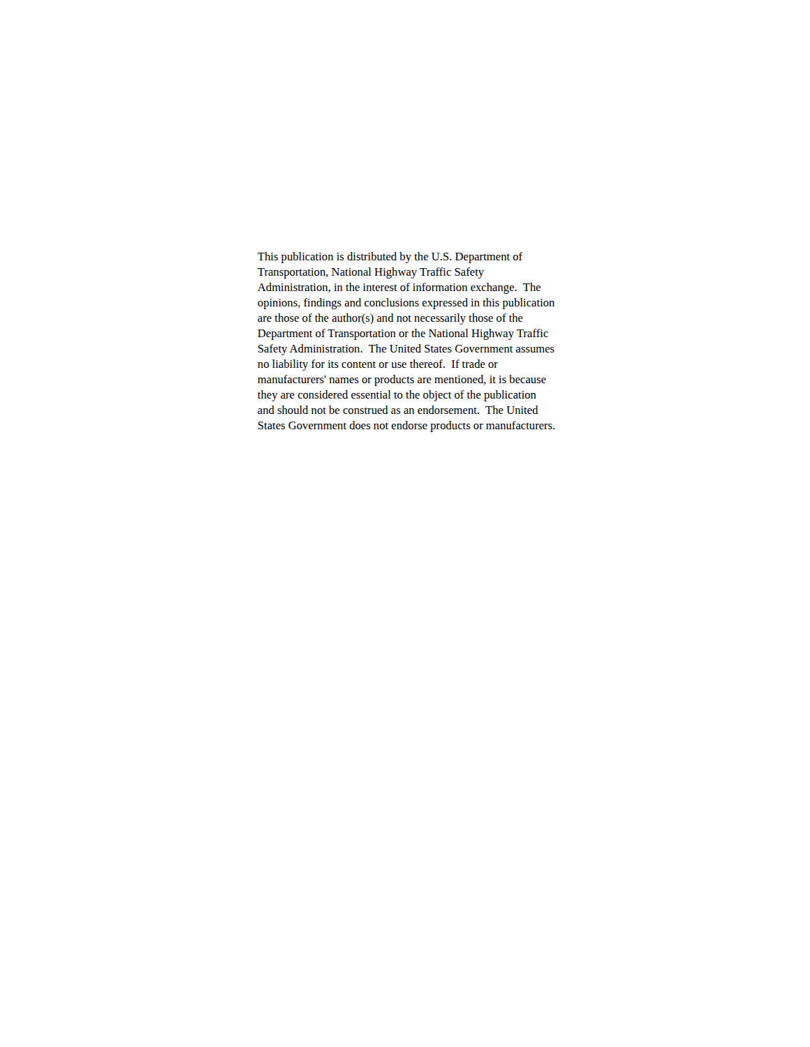This publication is distributed by the U.S. Department of Transportation, National Highway Traffic Safety Administration, in the interest of information exchange. The opinions, findings and conclusions expressed in this publication are those of the author(s) and not necessarily those of the Department of Transportation or the National Highway Traffic Safety Administration. The United States Government assumes no liability for its content or use thereof. If trade or manufacturers' names or products are mentioned, it is because they are considered essential to the object of the publication and should not be construed as an endorsement. The United States Government does not endorse products or manufacturers.